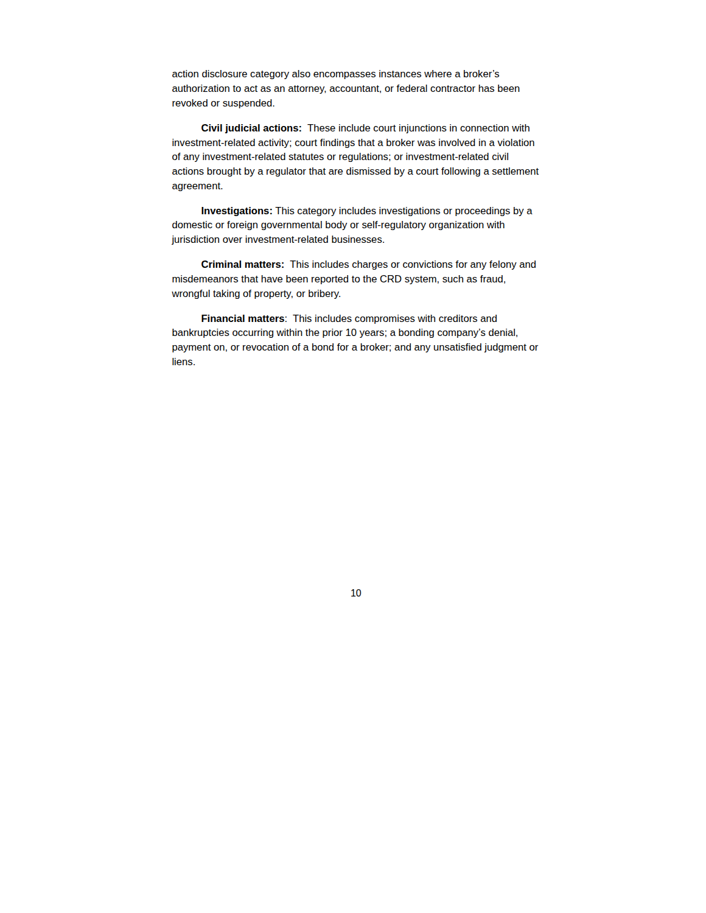action disclosure category also encompasses instances where a broker’s authorization to act as an attorney, accountant, or federal contractor has been revoked or suspended.
Civil judicial actions: These include court injunctions in connection with investment-related activity; court findings that a broker was involved in a violation of any investment-related statutes or regulations; or investment-related civil actions brought by a regulator that are dismissed by a court following a settlement agreement.
Investigations: This category includes investigations or proceedings by a domestic or foreign governmental body or self-regulatory organization with jurisdiction over investment-related businesses.
Criminal matters: This includes charges or convictions for any felony and misdemeanors that have been reported to the CRD system, such as fraud, wrongful taking of property, or bribery.
Financial matters: This includes compromises with creditors and bankruptcies occurring within the prior 10 years; a bonding company’s denial, payment on, or revocation of a bond for a broker; and any unsatisfied judgment or liens.
10